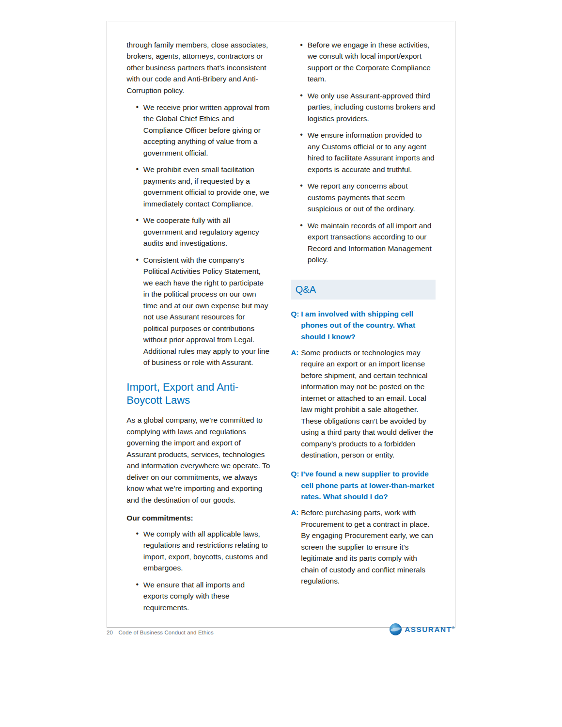through family members, close associates, brokers, agents, attorneys, contractors or other business partners that’s inconsistent with our code and Anti-Bribery and Anti-Corruption policy.
We receive prior written approval from the Global Chief Ethics and Compliance Officer before giving or accepting anything of value from a government official.
We prohibit even small facilitation payments and, if requested by a government official to provide one, we immediately contact Compliance.
We cooperate fully with all government and regulatory agency audits and investigations.
Consistent with the company’s Political Activities Policy Statement, we each have the right to participate in the political process on our own time and at our own expense but may not use Assurant resources for political purposes or contributions without prior approval from Legal. Additional rules may apply to your line of business or role with Assurant.
Import, Export and Anti-Boycott Laws
As a global company, we’re committed to complying with laws and regulations governing the import and export of Assurant products, services, technologies and information everywhere we operate. To deliver on our commitments, we always know what we’re importing and exporting and the destination of our goods.
Our commitments:
We comply with all applicable laws, regulations and restrictions relating to import, export, boycotts, customs and embargoes.
We ensure that all imports and exports comply with these requirements.
Before we engage in these activities, we consult with local import/export support or the Corporate Compliance team.
We only use Assurant-approved third parties, including customs brokers and logistics providers.
We ensure information provided to any Customs official or to any agent hired to facilitate Assurant imports and exports is accurate and truthful.
We report any concerns about customs payments that seem suspicious or out of the ordinary.
We maintain records of all import and export transactions according to our Record and Information Management policy.
Q&A
Q: I am involved with shipping cell phones out of the country. What should I know?
A: Some products or technologies may require an export or an import license before shipment, and certain technical information may not be posted on the internet or attached to an email. Local law might prohibit a sale altogether. These obligations can’t be avoided by using a third party that would deliver the company’s products to a forbidden destination, person or entity.
Q: I’ve found a new supplier to provide cell phone parts at lower-than-market rates. What should I do?
A: Before purchasing parts, work with Procurement to get a contract in place. By engaging Procurement early, we can screen the supplier to ensure it’s legitimate and its parts comply with chain of custody and conflict minerals regulations.
20 Code of Business Conduct and Ethics
ASSURANT®